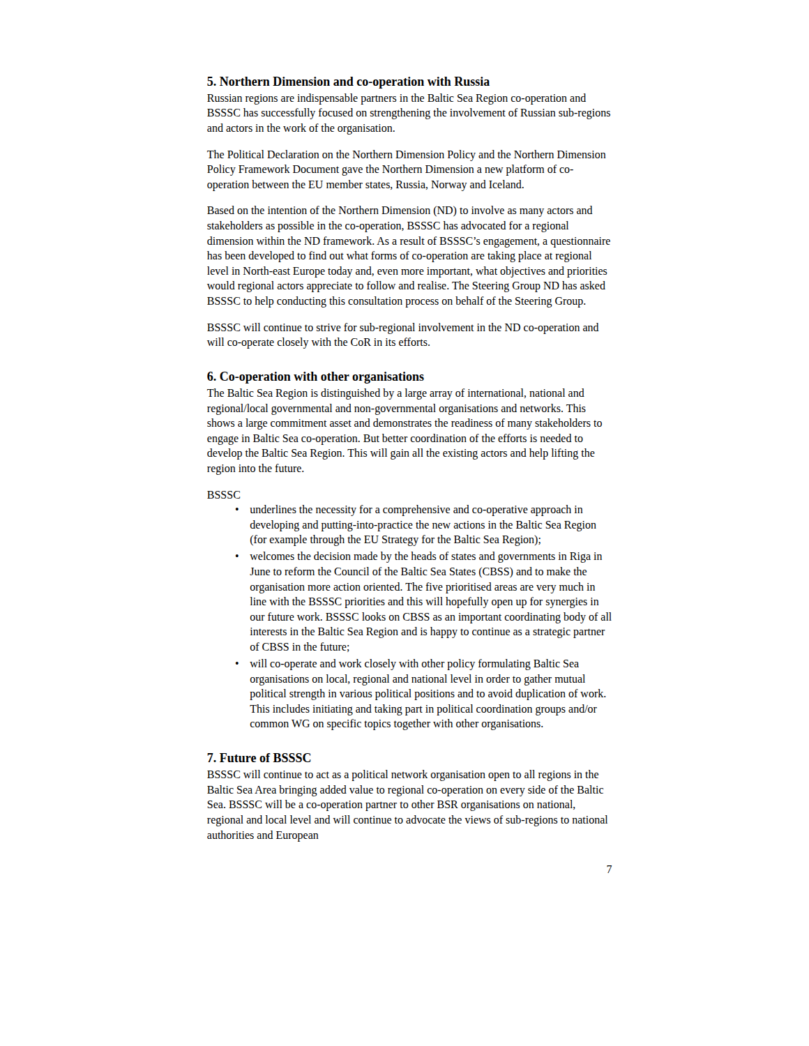5. Northern Dimension and co-operation with Russia
Russian regions are indispensable partners in the Baltic Sea Region co-operation and BSSSC has successfully focused on strengthening the involvement of Russian sub-regions and actors in the work of the organisation.
The Political Declaration on the Northern Dimension Policy and the Northern Dimension Policy Framework Document gave the Northern Dimension a new platform of co-operation between the EU member states, Russia, Norway and Iceland.
Based on the intention of the Northern Dimension (ND) to involve as many actors and stakeholders as possible in the co-operation, BSSSC has advocated for a regional dimension within the ND framework. As a result of BSSSC’s engagement, a questionnaire has been developed to find out what forms of co-operation are taking place at regional level in North-east Europe today and, even more important, what objectives and priorities would regional actors appreciate to follow and realise. The Steering Group ND has asked BSSSC to help conducting this consultation process on behalf of the Steering Group.
BSSSC will continue to strive for sub-regional involvement in the ND co-operation and will co-operate closely with the CoR in its efforts.
6. Co-operation with other organisations
The Baltic Sea Region is distinguished by a large array of international, national and regional/local governmental and non-governmental organisations and networks. This shows a large commitment asset and demonstrates the readiness of many stakeholders to engage in Baltic Sea co-operation. But better coordination of the efforts is needed to develop the Baltic Sea Region. This will gain all the existing actors and help lifting the region into the future.
BSSSC
underlines the necessity for a comprehensive and co-operative approach in developing and putting-into-practice the new actions in the Baltic Sea Region (for example through the EU Strategy for the Baltic Sea Region);
welcomes the decision made by the heads of states and governments in Riga in June to reform the Council of the Baltic Sea States (CBSS) and to make the organisation more action oriented. The five prioritised areas are very much in line with the BSSSC priorities and this will hopefully open up for synergies in our future work. BSSSC looks on CBSS as an important coordinating body of all interests in the Baltic Sea Region and is happy to continue as a strategic partner of CBSS in the future;
will co-operate and work closely with other policy formulating Baltic Sea organisations on local, regional and national level in order to gather mutual political strength in various political positions and to avoid duplication of work. This includes initiating and taking part in political coordination groups and/or common WG on specific topics together with other organisations.
7. Future of BSSSC
BSSSC will continue to act as a political network organisation open to all regions in the Baltic Sea Area bringing added value to regional co-operation on every side of the Baltic Sea. BSSSC will be a co-operation partner to other BSR organisations on national, regional and local level and will continue to advocate the views of sub-regions to national authorities and European
7